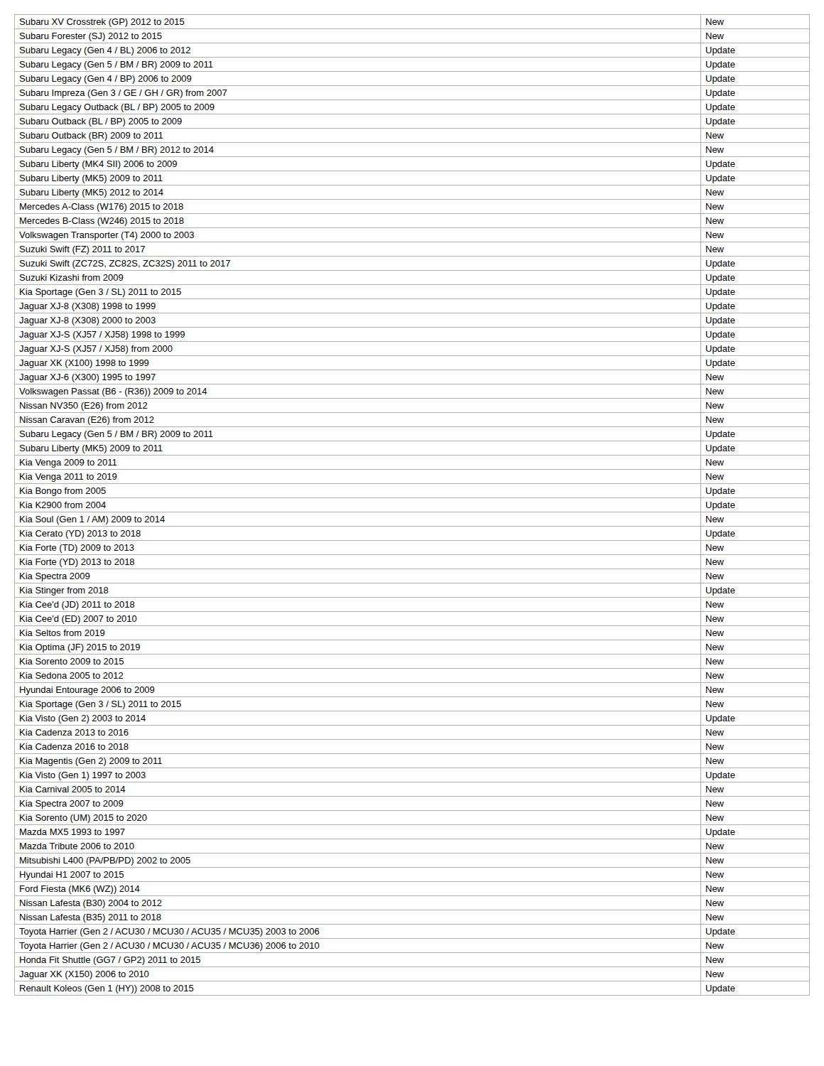| Subaru XV Crosstrek (GP) 2012 to 2015 | New |
| Subaru Forester (SJ) 2012 to 2015 | New |
| Subaru Legacy (Gen 4 / BL) 2006 to 2012 | Update |
| Subaru Legacy (Gen 5 / BM / BR) 2009 to 2011 | Update |
| Subaru Legacy (Gen 4 / BP) 2006 to 2009 | Update |
| Subaru Impreza (Gen 3 / GE / GH / GR) from 2007 | Update |
| Subaru Legacy Outback (BL / BP) 2005 to 2009 | Update |
| Subaru Outback (BL / BP) 2005 to 2009 | Update |
| Subaru Outback (BR) 2009 to 2011 | New |
| Subaru Legacy (Gen 5 / BM / BR) 2012 to 2014 | New |
| Subaru Liberty (MK4 SII) 2006 to 2009 | Update |
| Subaru Liberty (MK5) 2009 to 2011 | Update |
| Subaru Liberty (MK5) 2012 to 2014 | New |
| Mercedes A-Class (W176) 2015 to 2018 | New |
| Mercedes B-Class (W246) 2015 to 2018 | New |
| Volkswagen Transporter (T4) 2000 to 2003 | New |
| Suzuki Swift (FZ) 2011 to 2017 | New |
| Suzuki Swift (ZC72S, ZC82S, ZC32S) 2011 to 2017 | Update |
| Suzuki Kizashi from 2009 | Update |
| Kia Sportage (Gen 3 / SL) 2011 to 2015 | Update |
| Jaguar XJ-8 (X308) 1998 to 1999 | Update |
| Jaguar XJ-8 (X308) 2000 to 2003 | Update |
| Jaguar XJ-S (XJ57 / XJ58) 1998 to 1999 | Update |
| Jaguar XJ-S (XJ57 / XJ58) from 2000 | Update |
| Jaguar XK (X100) 1998 to 1999 | Update |
| Jaguar XJ-6 (X300) 1995 to 1997 | New |
| Volkswagen Passat (B6 - (R36)) 2009 to 2014 | New |
| Nissan NV350 (E26) from 2012 | New |
| Nissan Caravan (E26) from 2012 | New |
| Subaru Legacy (Gen 5 / BM / BR) 2009 to 2011 | Update |
| Subaru Liberty (MK5) 2009 to 2011 | Update |
| Kia Venga 2009 to 2011 | New |
| Kia Venga 2011 to 2019 | New |
| Kia Bongo from 2005 | Update |
| Kia K2900 from 2004 | Update |
| Kia Soul (Gen 1 / AM) 2009 to 2014 | New |
| Kia Cerato (YD) 2013 to 2018 | Update |
| Kia Forte (TD) 2009 to 2013 | New |
| Kia Forte (YD) 2013 to 2018 | New |
| Kia Spectra 2009 | New |
| Kia Stinger from 2018 | Update |
| Kia Cee'd (JD) 2011 to 2018 | New |
| Kia Cee'd (ED) 2007 to 2010 | New |
| Kia Seltos from 2019 | New |
| Kia Optima (JF) 2015 to 2019 | New |
| Kia Sorento 2009 to 2015 | New |
| Kia Sedona 2005 to 2012 | New |
| Hyundai Entourage 2006 to 2009 | New |
| Kia Sportage (Gen 3 / SL) 2011 to 2015 | New |
| Kia Visto (Gen 2) 2003 to 2014 | Update |
| Kia Cadenza 2013 to 2016 | New |
| Kia Cadenza 2016 to 2018 | New |
| Kia Magentis (Gen 2) 2009 to 2011 | New |
| Kia Visto (Gen 1) 1997 to 2003 | Update |
| Kia Carnival 2005 to 2014 | New |
| Kia Spectra 2007 to 2009 | New |
| Kia Sorento (UM) 2015 to 2020 | New |
| Mazda MX5 1993 to 1997 | Update |
| Mazda Tribute 2006 to 2010 | New |
| Mitsubishi L400 (PA/PB/PD) 2002 to 2005 | New |
| Hyundai H1 2007 to 2015 | New |
| Ford Fiesta (MK6 (WZ)) 2014 | New |
| Nissan Lafesta (B30) 2004 to 2012 | New |
| Nissan Lafesta (B35) 2011 to 2018 | New |
| Toyota Harrier (Gen 2 / ACU30 / MCU30 / ACU35 / MCU35) 2003 to 2006 | Update |
| Toyota Harrier (Gen 2 / ACU30 / MCU30 / ACU35 / MCU36) 2006 to 2010 | New |
| Honda Fit Shuttle (GG7 / GP2) 2011 to 2015 | New |
| Jaguar XK (X150) 2006 to 2010 | New |
| Renault Koleos (Gen 1 (HY)) 2008 to 2015 | Update |